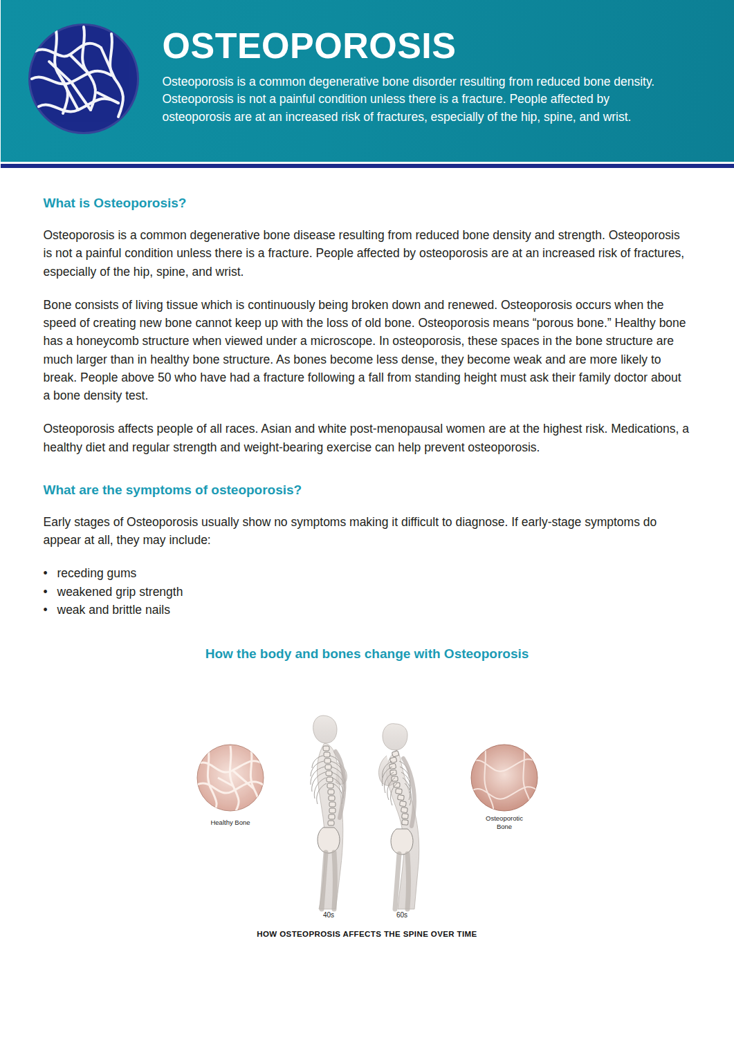OSTEOPOROSIS
Osteoporosis is a common degenerative bone disorder resulting from reduced bone density. Osteoporosis is not a painful condition unless there is a fracture. People affected by osteoporosis are at an increased risk of fractures, especially of the hip, spine, and wrist.
What is Osteoporosis?
Osteoporosis is a common degenerative bone disease resulting from reduced bone density and strength. Osteoporosis is not a painful condition unless there is a fracture. People affected by osteoporosis are at an increased risk of fractures, especially of the hip, spine, and wrist.
Bone consists of living tissue which is continuously being broken down and renewed. Osteoporosis occurs when the speed of creating new bone cannot keep up with the loss of old bone. Osteoporosis means “porous bone.” Healthy bone has a honeycomb structure when viewed under a microscope. In osteoporosis, these spaces in the bone structure are much larger than in healthy bone structure. As bones become less dense, they become weak and are more likely to break. People above 50 who have had a fracture following a fall from standing height must ask their family doctor about a bone density test.
Osteoporosis affects people of all races. Asian and white post-menopausal women are at the highest risk. Medications, a healthy diet and regular strength and weight-bearing exercise can help prevent osteoporosis.
What are the symptoms of osteoporosis?
Early stages of Osteoporosis usually show no symptoms making it difficult to diagnose. If early-stage symptoms do appear at all, they may include:
receding gums
weakened grip strength
weak and brittle nails
How the body and bones change with Osteoporosis
Healthy Bone Osteoporotic Bone 40s 60s
HOW OSTEOPROSIS AFFECTS THE SPINE OVER TIME